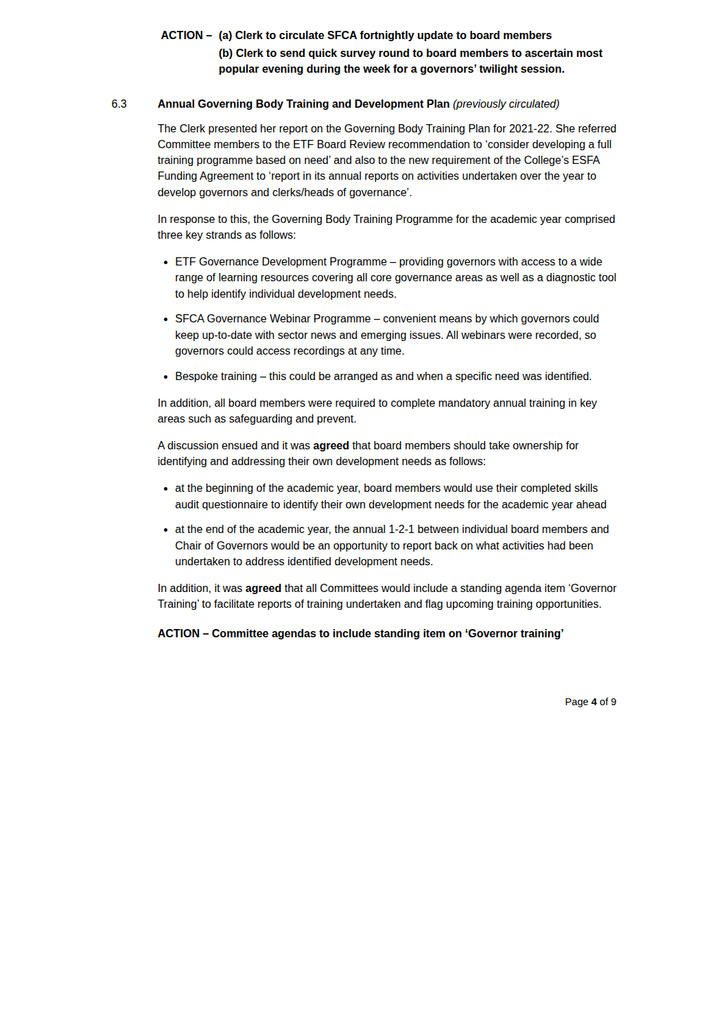ACTION –
(a) Clerk to circulate SFCA fortnightly update to board members
(b) Clerk to send quick survey round to board members to ascertain most popular evening during the week for a governors’ twilight session.
6.3
Annual Governing Body Training and Development Plan (previously circulated)
The Clerk presented her report on the Governing Body Training Plan for 2021-22. She referred Committee members to the ETF Board Review recommendation to ‘consider developing a full training programme based on need’ and also to the new requirement of the College’s ESFA Funding Agreement to ‘report in its annual reports on activities undertaken over the year to develop governors and clerks/heads of governance’.
In response to this, the Governing Body Training Programme for the academic year comprised three key strands as follows:
ETF Governance Development Programme – providing governors with access to a wide range of learning resources covering all core governance areas as well as a diagnostic tool to help identify individual development needs.
SFCA Governance Webinar Programme – convenient means by which governors could keep up-to-date with sector news and emerging issues. All webinars were recorded, so governors could access recordings at any time.
Bespoke training – this could be arranged as and when a specific need was identified.
In addition, all board members were required to complete mandatory annual training in key areas such as safeguarding and prevent.
A discussion ensued and it was agreed that board members should take ownership for identifying and addressing their own development needs as follows:
at the beginning of the academic year, board members would use their completed skills audit questionnaire to identify their own development needs for the academic year ahead
at the end of the academic year, the annual 1-2-1 between individual board members and Chair of Governors would be an opportunity to report back on what activities had been undertaken to address identified development needs.
In addition, it was agreed that all Committees would include a standing agenda item ‘Governor Training’ to facilitate reports of training undertaken and flag upcoming training opportunities.
ACTION – Committee agendas to include standing item on ‘Governor training’
Page 4 of 9